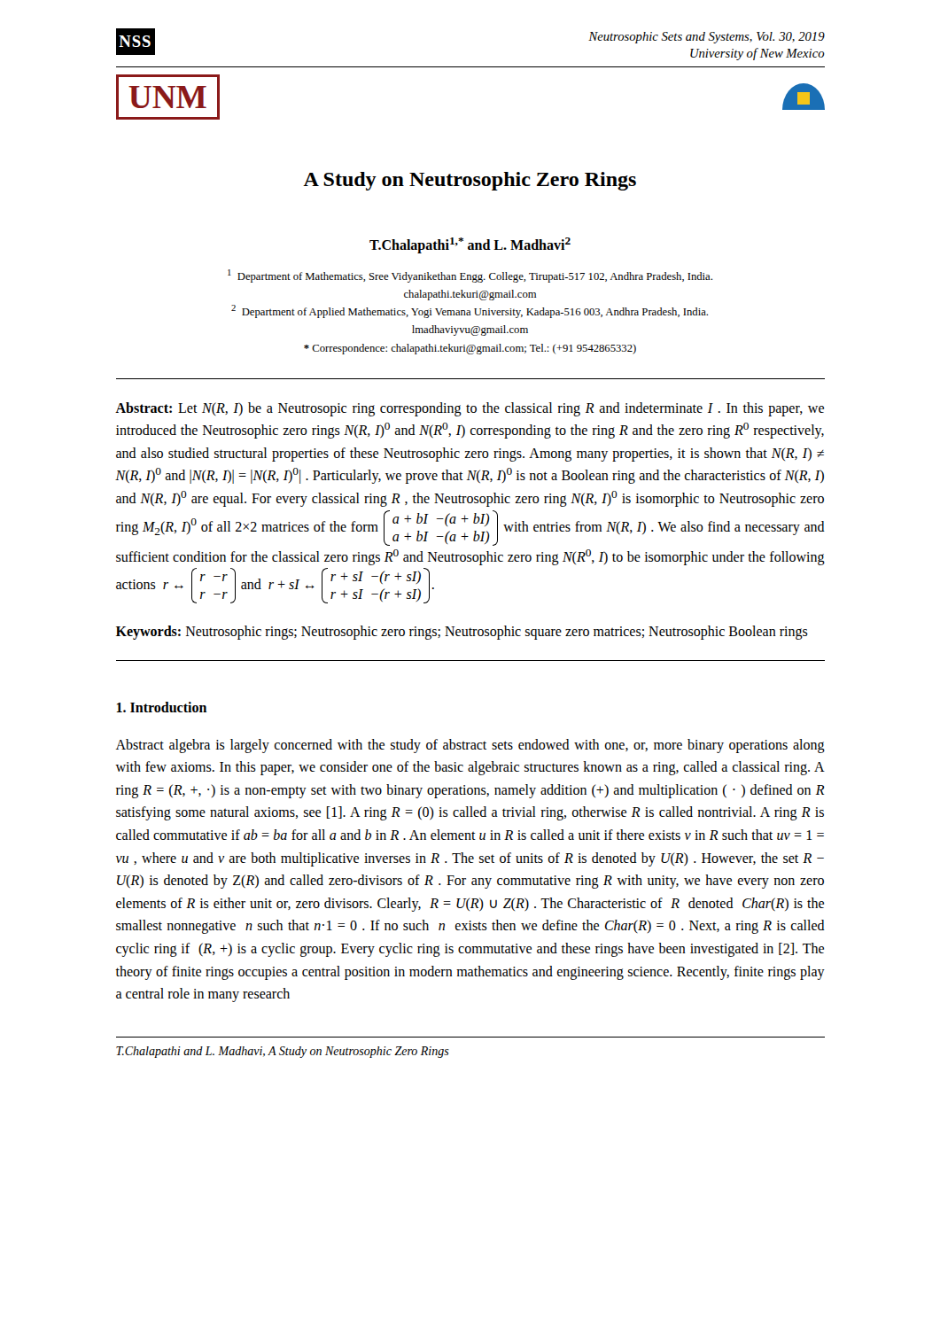NSS
Neutrosophic Sets and Systems, Vol. 30, 2019
University of New Mexico
UNM
A Study on Neutrosophic Zero Rings
T.Chalapathi1,* and L. Madhavi2
1 Department of Mathematics, Sree Vidyanikethan Engg. College, Tirupati-517 102, Andhra Pradesh, India.
chalapathi.tekuri@gmail.com
2 Department of Applied Mathematics, Yogi Vemana University, Kadapa-516 003, Andhra Pradesh, India.
lmadhaviyvu@gmail.com
* Correspondence: chalapathi.tekuri@gmail.com; Tel.: (+91 9542865332)
Abstract: Let N(R, I) be a Neutrosopic ring corresponding to the classical ring R and indeterminate I . In this paper, we introduced the Neutrosophic zero rings N(R, I)0 and N(R0, I) corresponding to the ring R and the zero ring R0 respectively, and also studied structural properties of these Neutrosophic zero rings. Among many properties, it is shown that N(R, I) ≠ N(R, I)0 and |N(R, I)| = |N(R, I)0| . Particularly, we prove that N(R, I)0 is not a Boolean ring and the characteristics of N(R, I) and N(R, I)0 are equal. For every classical ring R , the Neutrosophic zero ring N(R, I)0 is isomorphic to Neutrosophic zero ring M2(R, I)0 of all 2×2 matrices of the form
| a + bI | −(a + bI) |
| a + bI | −(a + bI) |
with entries from N(R, I) . We also find a necessary and sufficient condition for the classical zero rings R0 and Neutrosophic zero ring N(R0, I) to be isomorphic under the following actions r ↔
| r | −r |
| r | −r |
and r + sI ↔
| r + sI | −(r + sI) |
| r + sI | −(r + sI) |
.
Keywords: Neutrosophic rings; Neutrosophic zero rings; Neutrosophic square zero matrices; Neutrosophic Boolean rings
1. Introduction
Abstract algebra is largely concerned with the study of abstract sets endowed with one, or, more binary operations along with few axioms. In this paper, we consider one of the basic algebraic structures known as a ring, called a classical ring. A ring R = (R, +, ·) is a non-empty set with two binary operations, namely addition (+) and multiplication ( · ) defined on R satisfying some natural axioms, see [1]. A ring R = (0) is called a trivial ring, otherwise R is called nontrivial. A ring R is called commutative if ab = ba for all a and b in R . An element u in R is called a unit if there exists v in R such that uv = 1 = vu , where u and v are both multiplicative inverses in R . The set of units of R is denoted by U(R) . However, the set R − U(R) is denoted by Z(R) and called zero-divisors of R . For any commutative ring R with unity, we have every non zero elements of R is either unit or, zero divisors. Clearly, R = U(R) ∪ Z(R) . The Characteristic of R denoted Char(R) is the smallest nonnegative n such that n·1 = 0 . If no such n exists then we define the Char(R) = 0 . Next, a ring R is called cyclic ring if (R, +) is a cyclic group. Every cyclic ring is commutative and these rings have been investigated in [2]. The theory of finite rings occupies a central position in modern mathematics and engineering science. Recently, finite rings play a central role in many research
T.Chalapathi and L. Madhavi, A Study on Neutrosophic Zero Rings